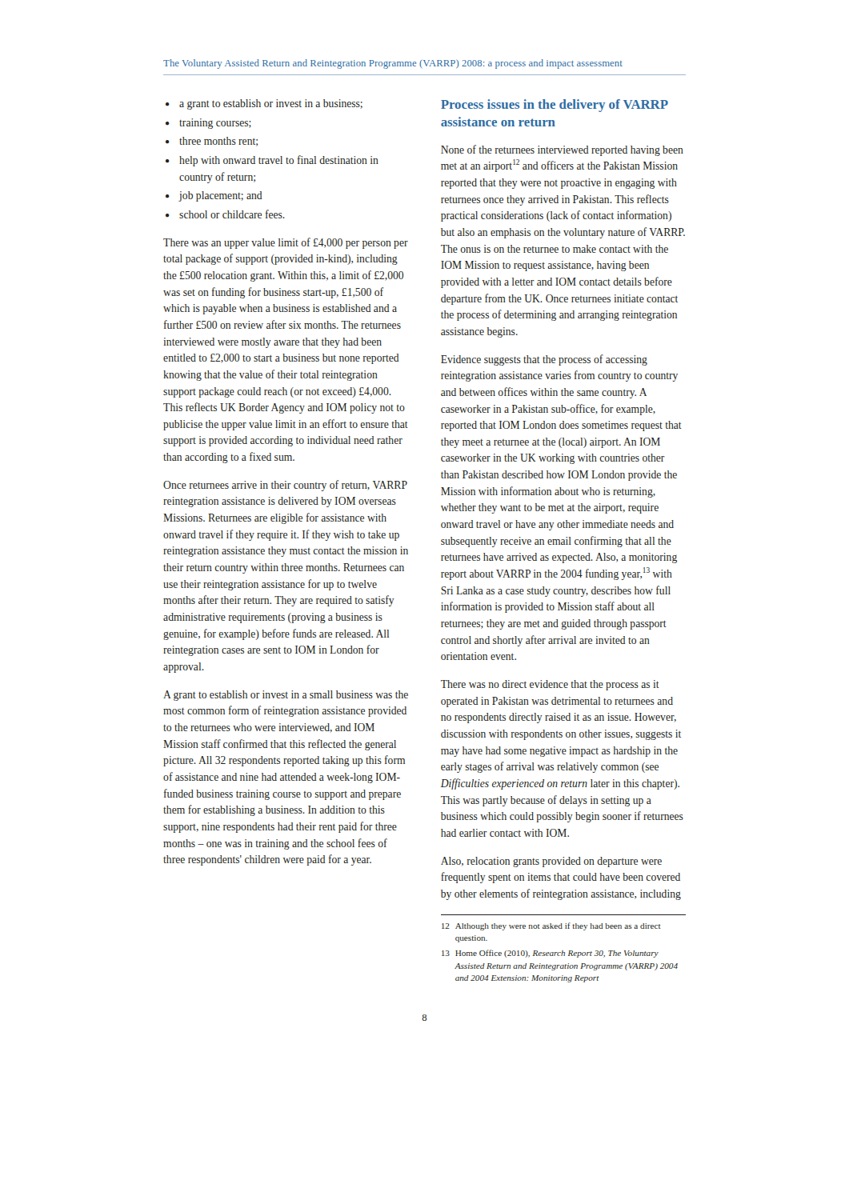The Voluntary Assisted Return and Reintegration Programme (VARRP) 2008: a process and impact assessment
a grant to establish or invest in a business;
training courses;
three months rent;
help with onward travel to final destination in country of return;
job placement; and
school or childcare fees.
There was an upper value limit of £4,000 per person per total package of support (provided in-kind), including the £500 relocation grant. Within this, a limit of £2,000 was set on funding for business start-up, £1,500 of which is payable when a business is established and a further £500 on review after six months. The returnees interviewed were mostly aware that they had been entitled to £2,000 to start a business but none reported knowing that the value of their total reintegration support package could reach (or not exceed) £4,000. This reflects UK Border Agency and IOM policy not to publicise the upper value limit in an effort to ensure that support is provided according to individual need rather than according to a fixed sum.
Once returnees arrive in their country of return, VARRP reintegration assistance is delivered by IOM overseas Missions. Returnees are eligible for assistance with onward travel if they require it. If they wish to take up reintegration assistance they must contact the mission in their return country within three months. Returnees can use their reintegration assistance for up to twelve months after their return. They are required to satisfy administrative requirements (proving a business is genuine, for example) before funds are released. All reintegration cases are sent to IOM in London for approval.
A grant to establish or invest in a small business was the most common form of reintegration assistance provided to the returnees who were interviewed, and IOM Mission staff confirmed that this reflected the general picture. All 32 respondents reported taking up this form of assistance and nine had attended a week-long IOM-funded business training course to support and prepare them for establishing a business. In addition to this support, nine respondents had their rent paid for three months – one was in training and the school fees of three respondents' children were paid for a year.
Process issues in the delivery of VARRP assistance on return
None of the returnees interviewed reported having been met at an airport12 and officers at the Pakistan Mission reported that they were not proactive in engaging with returnees once they arrived in Pakistan. This reflects practical considerations (lack of contact information) but also an emphasis on the voluntary nature of VARRP. The onus is on the returnee to make contact with the IOM Mission to request assistance, having been provided with a letter and IOM contact details before departure from the UK. Once returnees initiate contact the process of determining and arranging reintegration assistance begins.
Evidence suggests that the process of accessing reintegration assistance varies from country to country and between offices within the same country. A caseworker in a Pakistan sub-office, for example, reported that IOM London does sometimes request that they meet a returnee at the (local) airport. An IOM caseworker in the UK working with countries other than Pakistan described how IOM London provide the Mission with information about who is returning, whether they want to be met at the airport, require onward travel or have any other immediate needs and subsequently receive an email confirming that all the returnees have arrived as expected. Also, a monitoring report about VARRP in the 2004 funding year,13 with Sri Lanka as a case study country, describes how full information is provided to Mission staff about all returnees; they are met and guided through passport control and shortly after arrival are invited to an orientation event.
There was no direct evidence that the process as it operated in Pakistan was detrimental to returnees and no respondents directly raised it as an issue. However, discussion with respondents on other issues, suggests it may have had some negative impact as hardship in the early stages of arrival was relatively common (see Difficulties experienced on return later in this chapter). This was partly because of delays in setting up a business which could possibly begin sooner if returnees had earlier contact with IOM.
Also, relocation grants provided on departure were frequently spent on items that could have been covered by other elements of reintegration assistance, including
12 Although they were not asked if they had been as a direct question.
13 Home Office (2010), Research Report 30, The Voluntary Assisted Return and Reintegration Programme (VARRP) 2004 and 2004 Extension: Monitoring Report
8